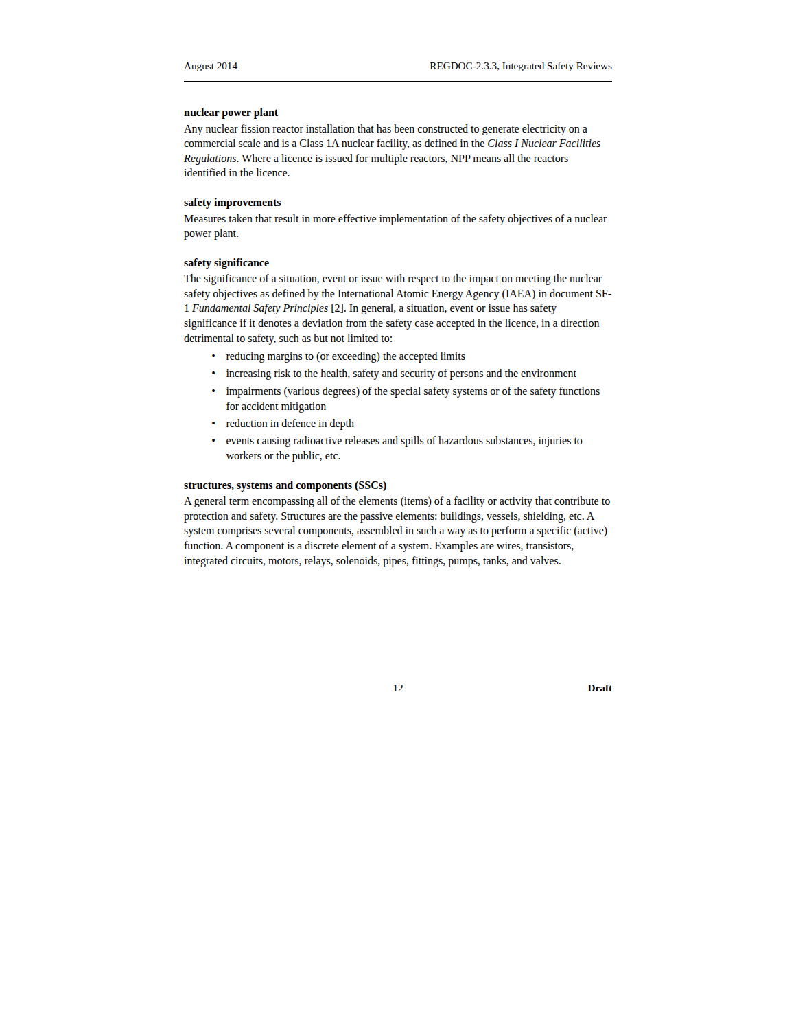August 2014
REGDOC-2.3.3, Integrated Safety Reviews
nuclear power plant
Any nuclear fission reactor installation that has been constructed to generate electricity on a commercial scale and is a Class 1A nuclear facility, as defined in the Class I Nuclear Facilities Regulations. Where a licence is issued for multiple reactors, NPP means all the reactors identified in the licence.
safety improvements
Measures taken that result in more effective implementation of the safety objectives of a nuclear power plant.
safety significance
The significance of a situation, event or issue with respect to the impact on meeting the nuclear safety objectives as defined by the International Atomic Energy Agency (IAEA) in document SF-1 Fundamental Safety Principles [2]. In general, a situation, event or issue has safety significance if it denotes a deviation from the safety case accepted in the licence, in a direction detrimental to safety, such as but not limited to:
reducing margins to (or exceeding) the accepted limits
increasing risk to the health, safety and security of persons and the environment
impairments (various degrees) of the special safety systems or of the safety functions for accident mitigation
reduction in defence in depth
events causing radioactive releases and spills of hazardous substances, injuries to workers or the public, etc.
structures, systems and components (SSCs)
A general term encompassing all of the elements (items) of a facility or activity that contribute to protection and safety. Structures are the passive elements: buildings, vessels, shielding, etc. A system comprises several components, assembled in such a way as to perform a specific (active) function. A component is a discrete element of a system. Examples are wires, transistors, integrated circuits, motors, relays, solenoids, pipes, fittings, pumps, tanks, and valves.
12
Draft